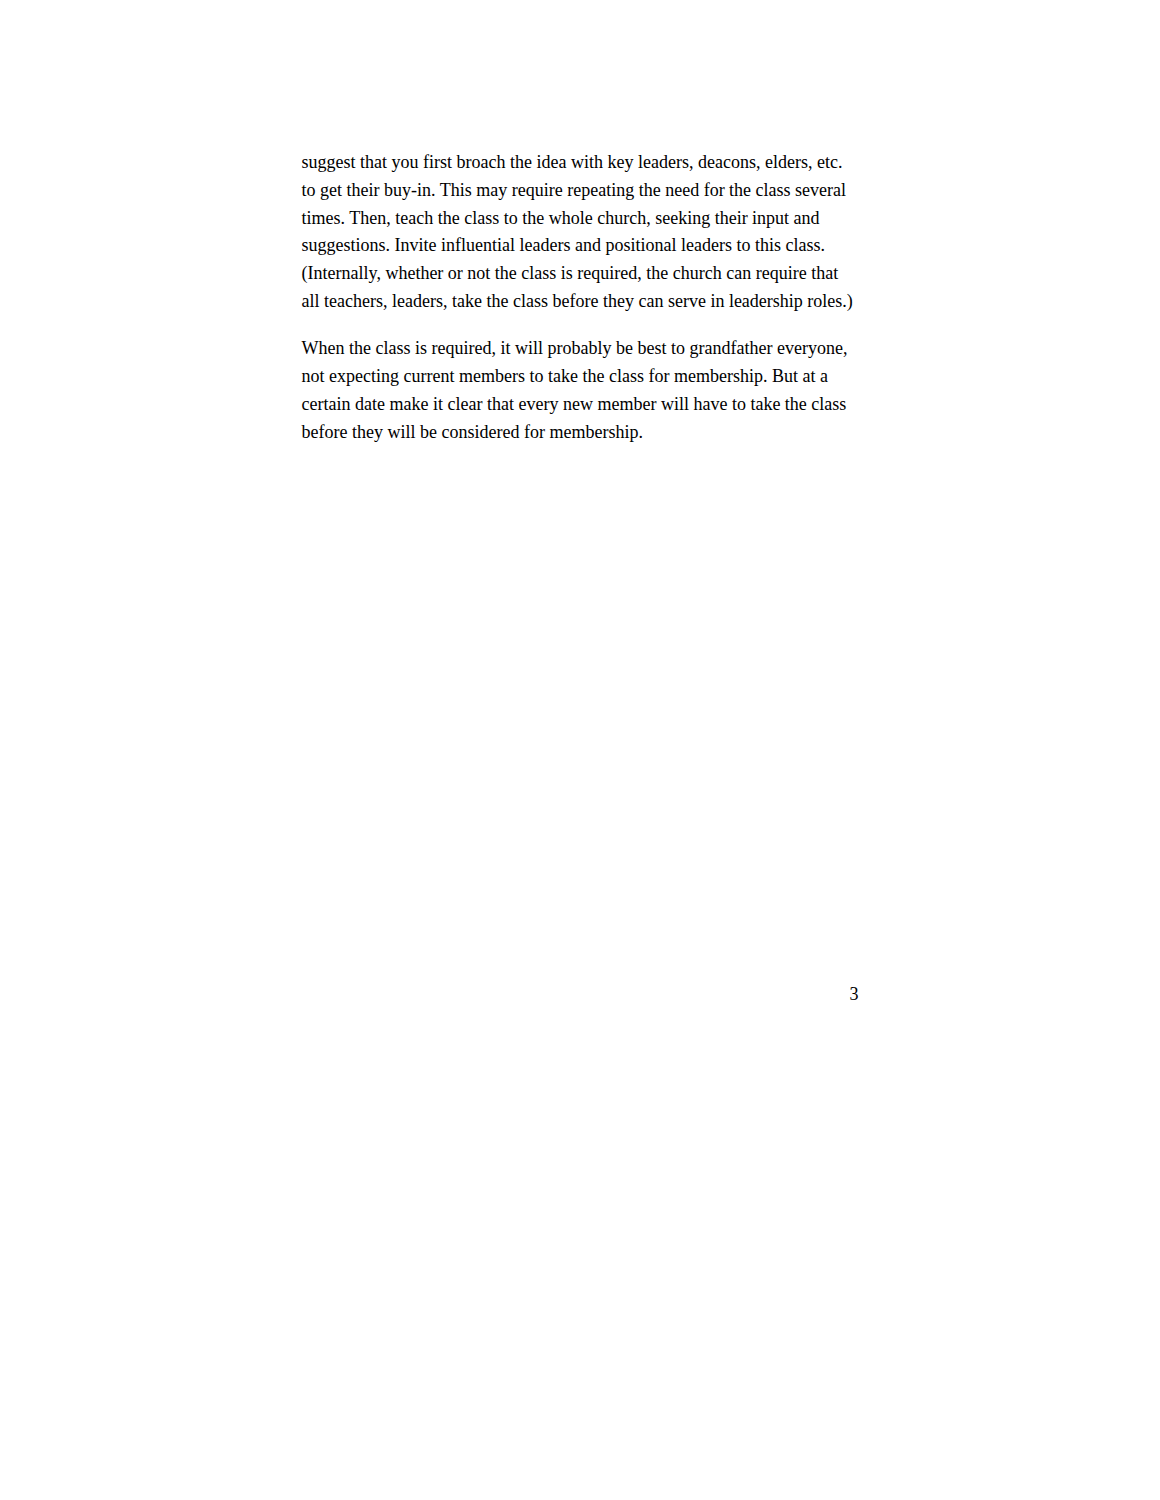suggest that you first broach the idea with key leaders, deacons, elders, etc. to get their buy-in. This may require repeating the need for the class several times. Then, teach the class to the whole church, seeking their input and suggestions. Invite influential leaders and positional leaders to this class. (Internally, whether or not the class is required, the church can require that all teachers, leaders, take the class before they can serve in leadership roles.)
When the class is required, it will probably be best to grandfather everyone, not expecting current members to take the class for membership. But at a certain date make it clear that every new member will have to take the class before they will be considered for membership.
3